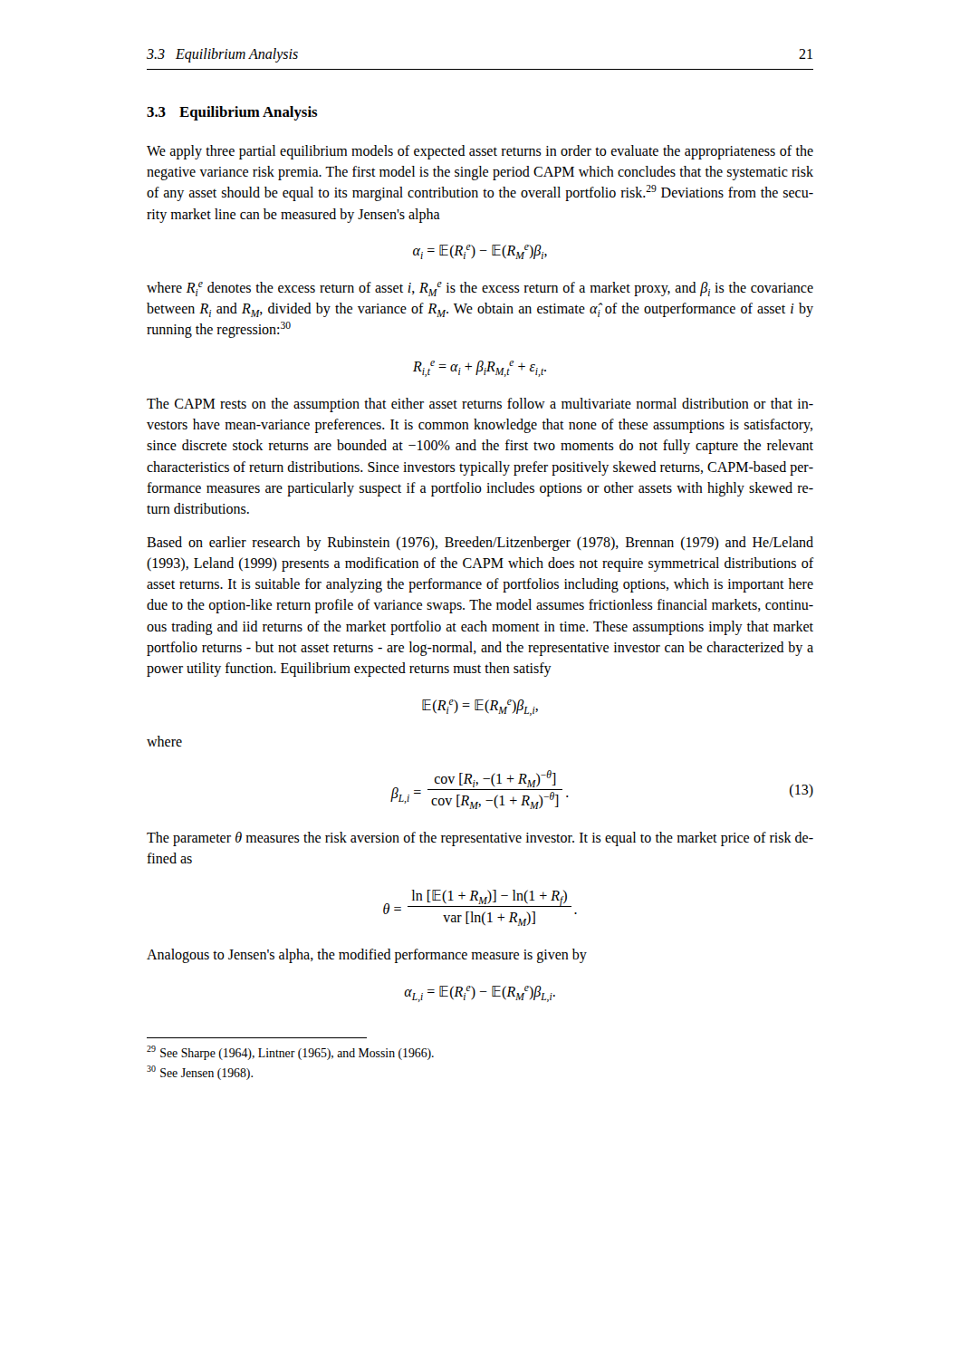3.3 Equilibrium Analysis 21
3.3 Equilibrium Analysis
We apply three partial equilibrium models of expected asset returns in order to evaluate the appropriateness of the negative variance risk premia. The first model is the single period CAPM which concludes that the systematic risk of any asset should be equal to its marginal contribution to the overall portfolio risk.29 Deviations from the security market line can be measured by Jensen's alpha
αi = 𝔼(Rie) − 𝔼(RMe)βi,
where Rie denotes the excess return of asset i, RMe is the excess return of a market proxy, and βi is the covariance between Ri and RM, divided by the variance of RM. We obtain an estimate α̂i of the outperformance of asset i by running the regression:30
Ri,te = αi + βiRM,te + εi,t.
The CAPM rests on the assumption that either asset returns follow a multivariate normal distribution or that investors have mean-variance preferences. It is common knowledge that none of these assumptions is satisfactory, since discrete stock returns are bounded at −100% and the first two moments do not fully capture the relevant characteristics of return distributions. Since investors typically prefer positively skewed returns, CAPM-based performance measures are particularly suspect if a portfolio includes options or other assets with highly skewed return distributions.
Based on earlier research by Rubinstein (1976), Breeden/Litzenberger (1978), Brennan (1979) and He/Leland (1993), Leland (1999) presents a modification of the CAPM which does not require symmetrical distributions of asset returns. It is suitable for analyzing the performance of portfolios including options, which is important here due to the option-like return profile of variance swaps. The model assumes frictionless financial markets, continuous trading and iid returns of the market portfolio at each moment in time. These assumptions imply that market portfolio returns - but not asset returns - are log-normal, and the representative investor can be characterized by a power utility function. Equilibrium expected returns must then satisfy
𝔼(Rie) = 𝔼(RMe)βL,i,
where
βL,i = cov [Ri, −(1 + RM)−θ] cov [RM, −(1 + RM)−θ] . (13)
The parameter θ measures the risk aversion of the representative investor. It is equal to the market price of risk defined as
θ = ln [𝔼(1 + RM)] − ln(1 + Rf) var [ln(1 + RM)] .
Analogous to Jensen's alpha, the modified performance measure is given by
αL,i = 𝔼(Rie) − 𝔼(RMe)βL,i.
29See Sharpe (1964), Lintner (1965), and Mossin (1966).
30See Jensen (1968).